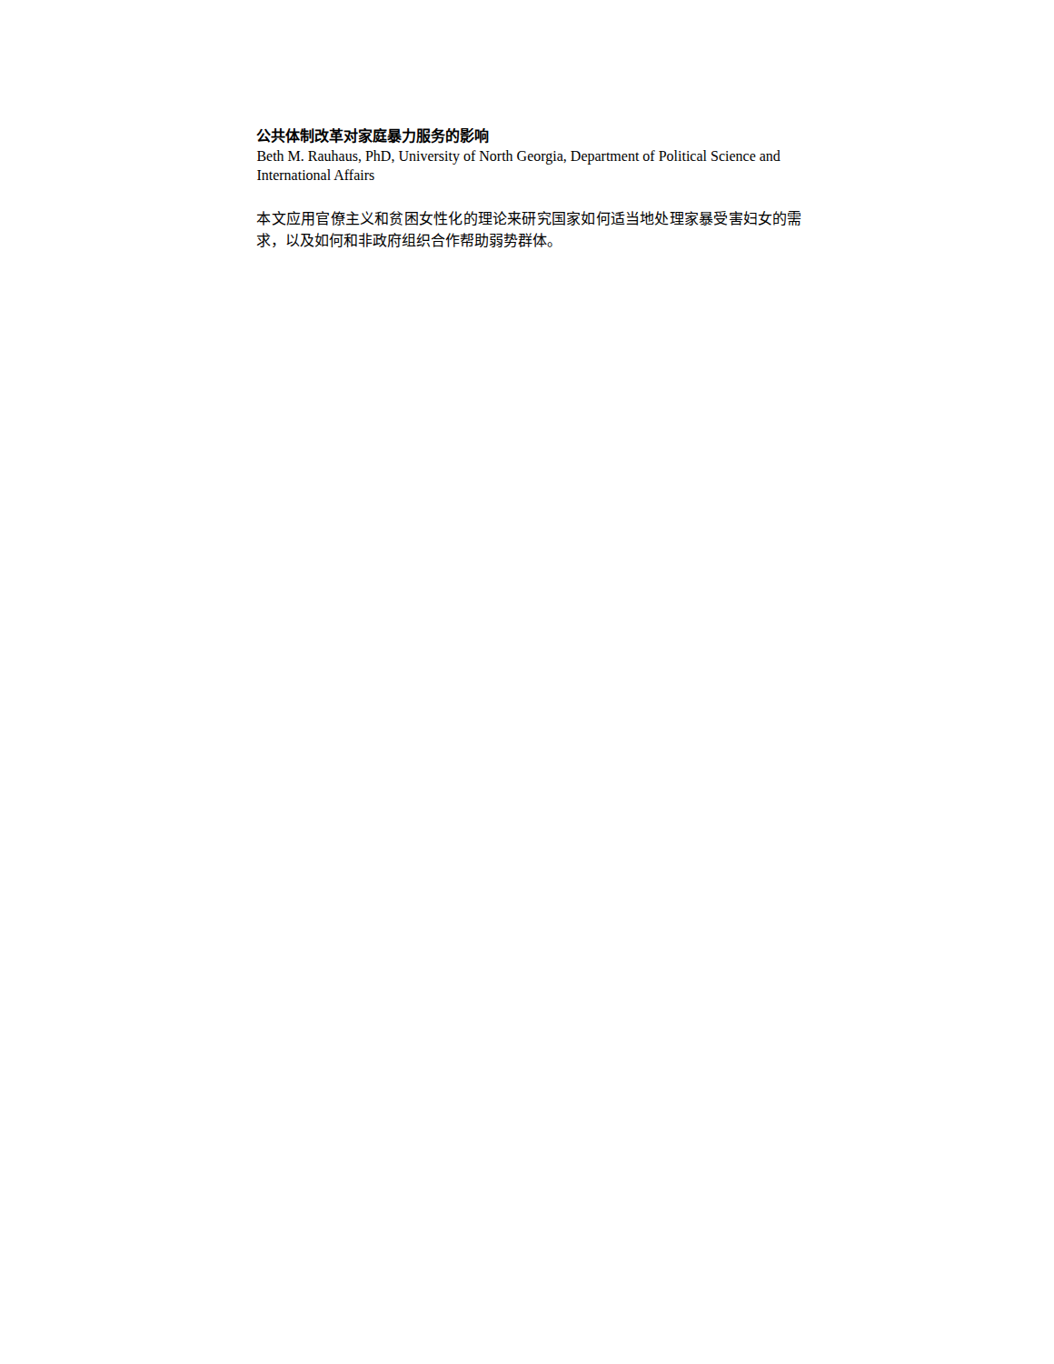公共体制改革对家庭暴力服务的影响
Beth M. Rauhaus, PhD, University of North Georgia, Department of Political Science and International Affairs
本文应用官僚主义和贫困女性化的理论来研究国家如何适当地处理家暴受害妇女的需求，以及如何和非政府组织合作帮助弱势群体。